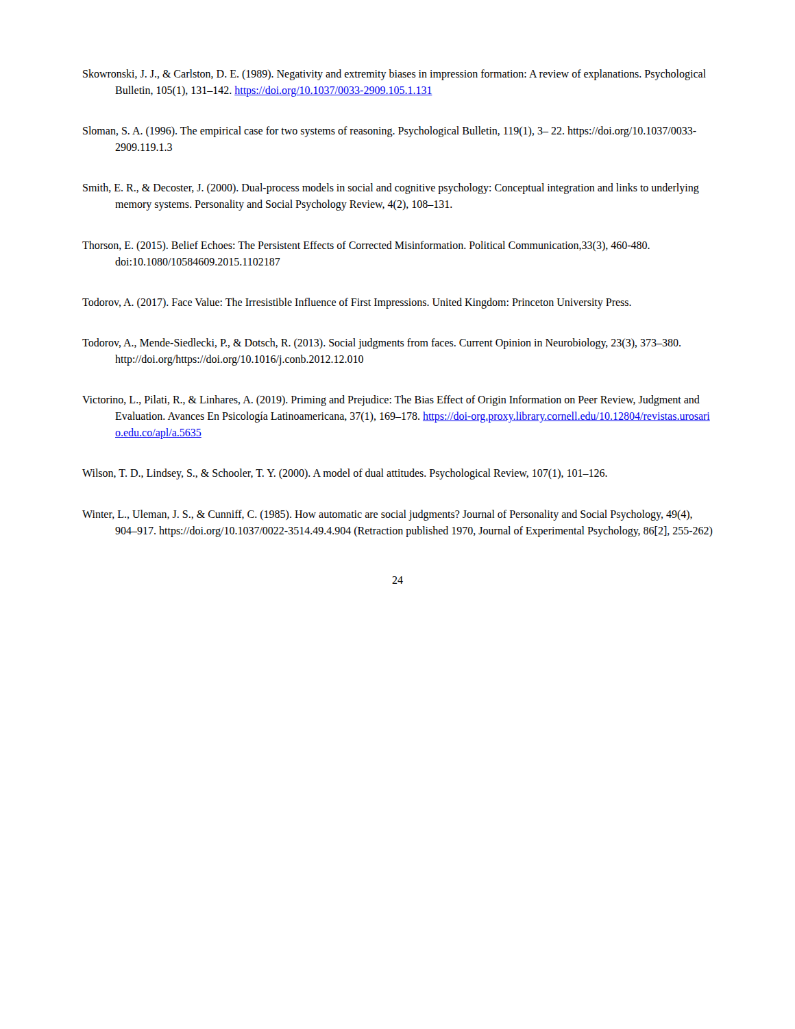Skowronski, J. J., & Carlston, D. E. (1989). Negativity and extremity biases in impression formation: A review of explanations. Psychological Bulletin, 105(1), 131–142. https://doi.org/10.1037/0033-2909.105.1.131
Sloman, S. A. (1996). The empirical case for two systems of reasoning. Psychological Bulletin, 119(1), 3– 22. https://doi.org/10.1037/0033-2909.119.1.3
Smith, E. R., & Decoster, J. (2000). Dual-process models in social and cognitive psychology: Conceptual integration and links to underlying memory systems. Personality and Social Psychology Review, 4(2), 108–131.
Thorson, E. (2015). Belief Echoes: The Persistent Effects of Corrected Misinformation. Political Communication,33(3), 460-480. doi:10.1080/10584609.2015.1102187
Todorov, A. (2017). Face Value: The Irresistible Influence of First Impressions. United Kingdom: Princeton University Press.
Todorov, A., Mende-Siedlecki, P., & Dotsch, R. (2013). Social judgments from faces. Current Opinion in Neurobiology, 23(3), 373–380. http://doi.org/https://doi.org/10.1016/j.conb.2012.12.010
Victorino, L., Pilati, R., & Linhares, A. (2019). Priming and Prejudice: The Bias Effect of Origin Information on Peer Review, Judgment and Evaluation. Avances En Psicología Latinoamericana, 37(1), 169–178. https://doi-org.proxy.library.cornell.edu/10.12804/revistas.urosario.edu.co/apl/a.5635
Wilson, T. D., Lindsey, S., & Schooler, T. Y. (2000). A model of dual attitudes. Psychological Review, 107(1), 101–126.
Winter, L., Uleman, J. S., & Cunniff, C. (1985). How automatic are social judgments? Journal of Personality and Social Psychology, 49(4), 904–917. https://doi.org/10.1037/0022-3514.49.4.904 (Retraction published 1970, Journal of Experimental Psychology, 86[2], 255-262)
24